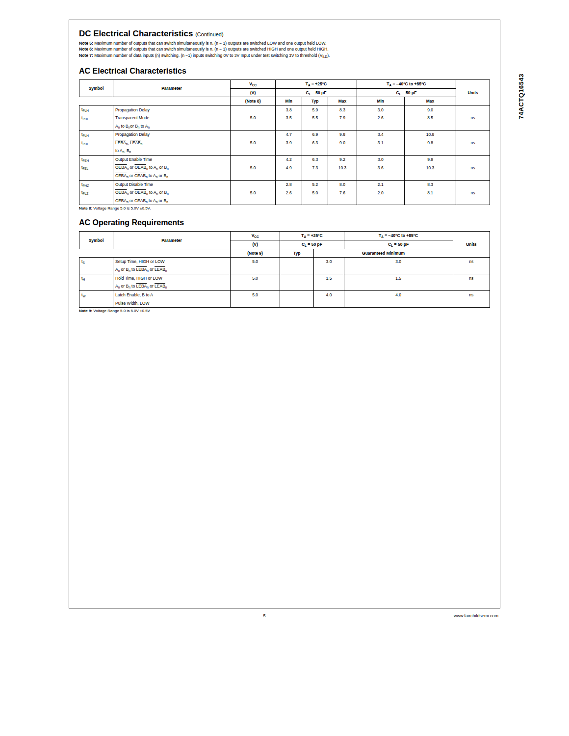74ACTQ16543
DC Electrical Characteristics (Continued)
Note 5: Maximum number of outputs that can switch simultaneously is n. (n − 1) outputs are switched LOW and one output held LOW.
Note 6: Maximum number of outputs that can switch simultaneously is n. (n − 1) outputs are switched HIGH and one output held HIGH.
Note 7: Maximum number of data inputs (n) switching. (n −1) inputs switching 0V to 3V Input under test switching 3V to threshold (VILD).
AC Electrical Characteristics
| Symbol | Parameter | V CC | T A = +25°C | T A = −40°C to +85°C | Units |
| --- | --- | --- | --- | --- | --- |
| (V) | C L = 50 pF | C L = 50 pF |
| | | (Note 8) | Min | Typ | Max | Min | Max |
| t PLH | Propagation Delay | | 3.8 | 5.9 | 8.3 | 3.0 | 9.0 | |
| t PHL | Transparent Mode | 5.0 | 3.5 | 5.5 | 7.9 | 2.6 | 8.5 | ns |
| | A n to B n or B n to A n | | | | | | | |
| t PLH | Propagation Delay | | 4.7 | 6.9 | 9.8 | 3.4 | 10.8 | |
| t PHL | LEBA n , LEAB n | 5.0 | 3.9 | 6.3 | 9.0 | 3.1 | 9.8 | ns |
| | to A n , B n | | | | | | | |
| t PZH | Output Enable Time | | 4.2 | 6.3 | 9.2 | 3.0 | 9.9 | |
| t PZL | OEBA n or OEAB n to A n or B n | 5.0 | 4.9 | 7.3 | 10.3 | 3.6 | 10.3 | ns |
| | CEBA n or CEAB n to A n or B n | | | | | | | |
| t PHZ | Output Disable Time | | 2.8 | 5.2 | 8.0 | 2.1 | 8.3 | |
| t PLZ | OEBA n or OEAB n to A n or B n | 5.0 | 2.6 | 5.0 | 7.6 | 2.0 | 8.1 | ns |
| | CEBA n or CEAB n to A n or B n | | | | | | | |
Note 8: Voltage Range 5.0 is 5.0V ±0.5V.
AC Operating Requirements
| Symbol | Parameter | V CC | T A = +25°C | T A = −40°C to +85°C | Units |
| --- | --- | --- | --- | --- | --- |
| (V) | C L = 50 pF | C L = 50 pF |
| | | (Note 9) | Typ | Guaranteed Minimum |
| t S | Setup Time, HIGH or LOW | 5.0 | | 3.0 | 3.0 | ns |
| | A n or B n to LEBA n or LEAB n | | | | | |
| t H | Hold Time, HIGH or LOW | 5.0 | | 1.5 | 1.5 | ns |
| | A n or B n to LEBA n or LEAB n | | | | | |
| t W | Latch Enable, B to A | 5.0 | | 4.0 | 4.0 | ns |
| | Pulse Width, LOW | | | | | |
Note 9: Voltage Range 5.0 is 5.0V ±0.5V
5 www.fairchildsemi.com